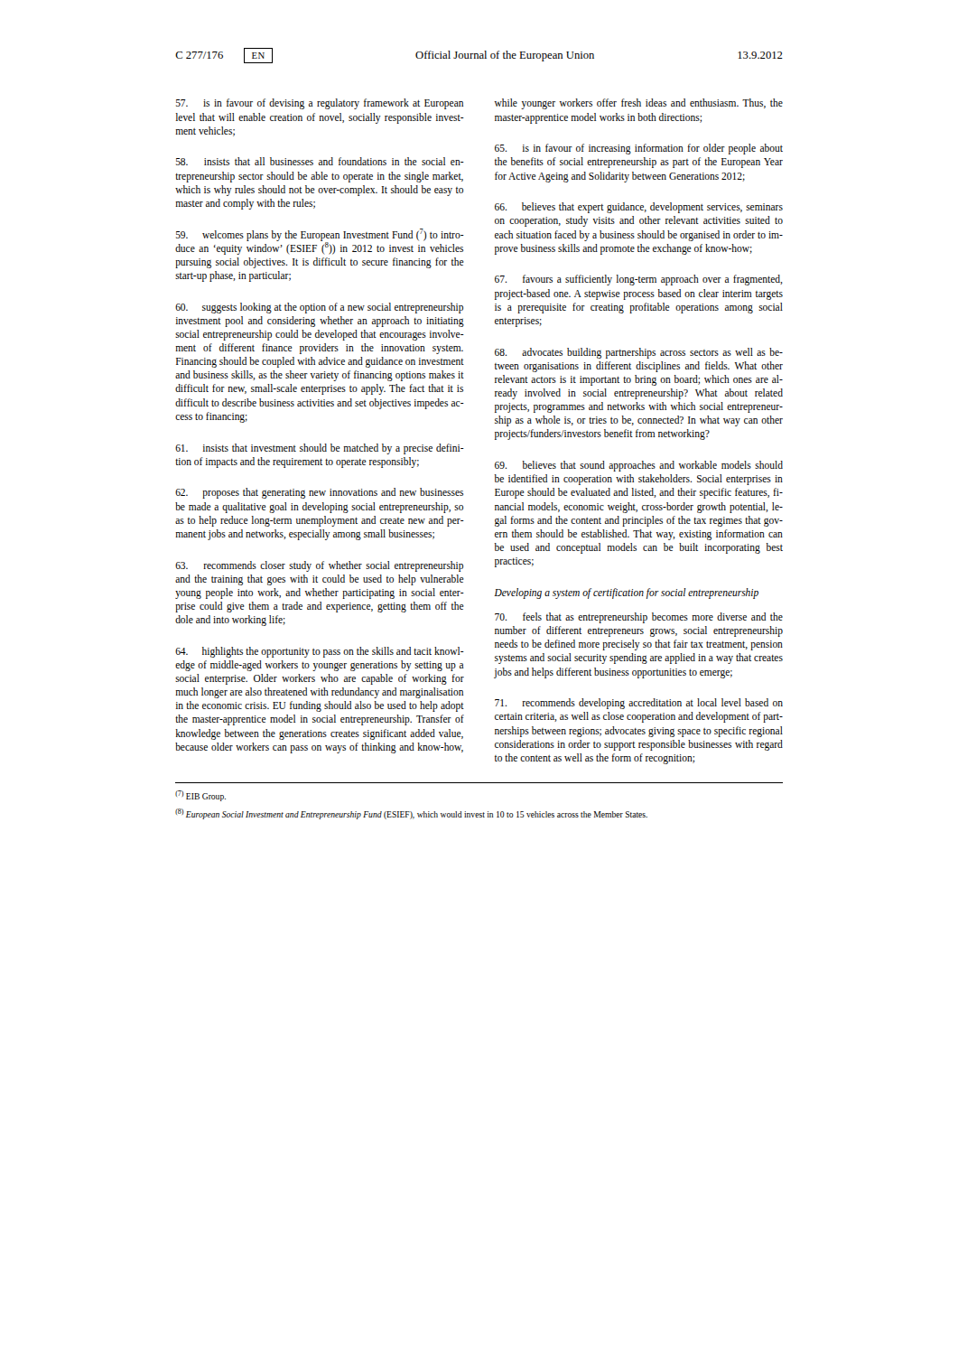C 277/176 EN
Official Journal of the European Union
13.9.2012
57. is in favour of devising a regulatory framework at European level that will enable creation of novel, socially responsible investment vehicles;
58. insists that all businesses and foundations in the social entrepreneurship sector should be able to operate in the single market, which is why rules should not be over-complex. It should be easy to master and comply with the rules;
59. welcomes plans by the European Investment Fund (7) to introduce an ‘equity window’ (ESIEF (8)) in 2012 to invest in vehicles pursuing social objectives. It is difficult to secure financing for the start-up phase, in particular;
60. suggests looking at the option of a new social entrepreneurship investment pool and considering whether an approach to initiating social entrepreneurship could be developed that encourages involvement of different finance providers in the innovation system. Financing should be coupled with advice and guidance on investment and business skills, as the sheer variety of financing options makes it difficult for new, small-scale enterprises to apply. The fact that it is difficult to describe business activities and set objectives impedes access to financing;
61. insists that investment should be matched by a precise definition of impacts and the requirement to operate responsibly;
62. proposes that generating new innovations and new businesses be made a qualitative goal in developing social entrepreneurship, so as to help reduce long-term unemployment and create new and permanent jobs and networks, especially among small businesses;
63. recommends closer study of whether social entrepreneurship and the training that goes with it could be used to help vulnerable young people into work, and whether participating in social enterprise could give them a trade and experience, getting them off the dole and into working life;
64. highlights the opportunity to pass on the skills and tacit knowledge of middle-aged workers to younger generations by setting up a social enterprise. Older workers who are capable of working for much longer are also threatened with redundancy and marginalisation in the economic crisis. EU funding should also be used to help adopt the master-apprentice model in social entrepreneurship. Transfer of knowledge between the generations creates significant added value, because older workers can pass on ways of thinking and know-how, while younger workers offer fresh ideas and enthusiasm. Thus, the master-apprentice model works in both directions;
65. is in favour of increasing information for older people about the benefits of social entrepreneurship as part of the European Year for Active Ageing and Solidarity between Generations 2012;
66. believes that expert guidance, development services, seminars on cooperation, study visits and other relevant activities suited to each situation faced by a business should be organised in order to improve business skills and promote the exchange of know-how;
67. favours a sufficiently long-term approach over a fragmented, project-based one. A stepwise process based on clear interim targets is a prerequisite for creating profitable operations among social enterprises;
68. advocates building partnerships across sectors as well as between organisations in different disciplines and fields. What other relevant actors is it important to bring on board; which ones are already involved in social entrepreneurship? What about related projects, programmes and networks with which social entrepreneurship as a whole is, or tries to be, connected? In what way can other projects/funders/investors benefit from networking?
69. believes that sound approaches and workable models should be identified in cooperation with stakeholders. Social enterprises in Europe should be evaluated and listed, and their specific features, financial models, economic weight, cross-border growth potential, legal forms and the content and principles of the tax regimes that govern them should be established. That way, existing information can be used and conceptual models can be built incorporating best practices;
Developing a system of certification for social entrepreneurship
70. feels that as entrepreneurship becomes more diverse and the number of different entrepreneurs grows, social entrepreneurship needs to be defined more precisely so that fair tax treatment, pension systems and social security spending are applied in a way that creates jobs and helps different business opportunities to emerge;
71. recommends developing accreditation at local level based on certain criteria, as well as close cooperation and development of partnerships between regions; advocates giving space to specific regional considerations in order to support responsible businesses with regard to the content as well as the form of recognition;
(7) EIB Group.
(8) European Social Investment and Entrepreneurship Fund (ESIEF), which would invest in 10 to 15 vehicles across the Member States.